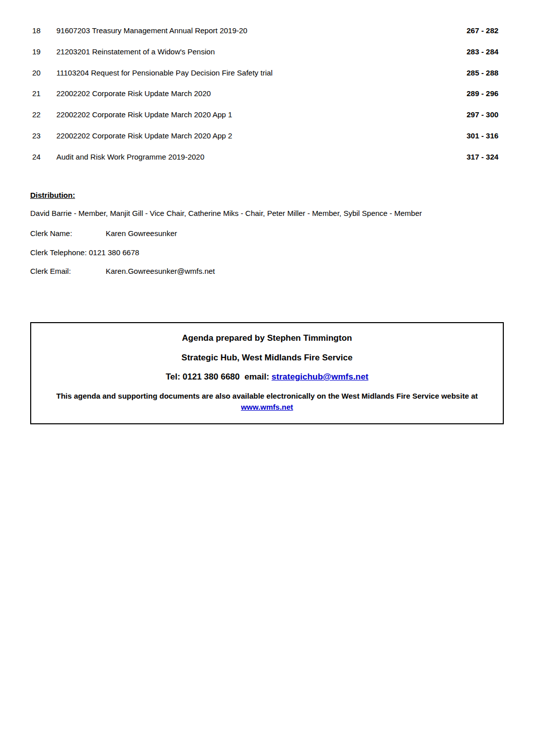| 18 | 91607203 Treasury Management Annual Report 2019-20 | 267 - 282 |
| 19 | 21203201 Reinstatement of a Widow's Pension | 283 - 284 |
| 20 | 11103204 Request for Pensionable Pay Decision Fire Safety trial | 285 - 288 |
| 21 | 22002202 Corporate Risk Update March 2020 | 289 - 296 |
| 22 | 22002202 Corporate Risk Update March 2020 App 1 | 297 - 300 |
| 23 | 22002202 Corporate Risk Update March 2020 App 2 | 301 - 316 |
| 24 | Audit and Risk Work Programme 2019-2020 | 317 - 324 |
Distribution:
David Barrie - Member, Manjit Gill - Vice Chair, Catherine Miks - Chair, Peter Miller - Member, Sybil Spence - Member
Clerk Name: Karen Gowreesunker
Clerk Telephone: 0121 380 6678
Clerk Email: Karen.Gowreesunker@wmfs.net
Agenda prepared by Stephen Timmington
Strategic Hub, West Midlands Fire Service
Tel: 0121 380 6680 email: strategichub@wmfs.net
This agenda and supporting documents are also available electronically on the West Midlands Fire Service website at www.wmfs.net